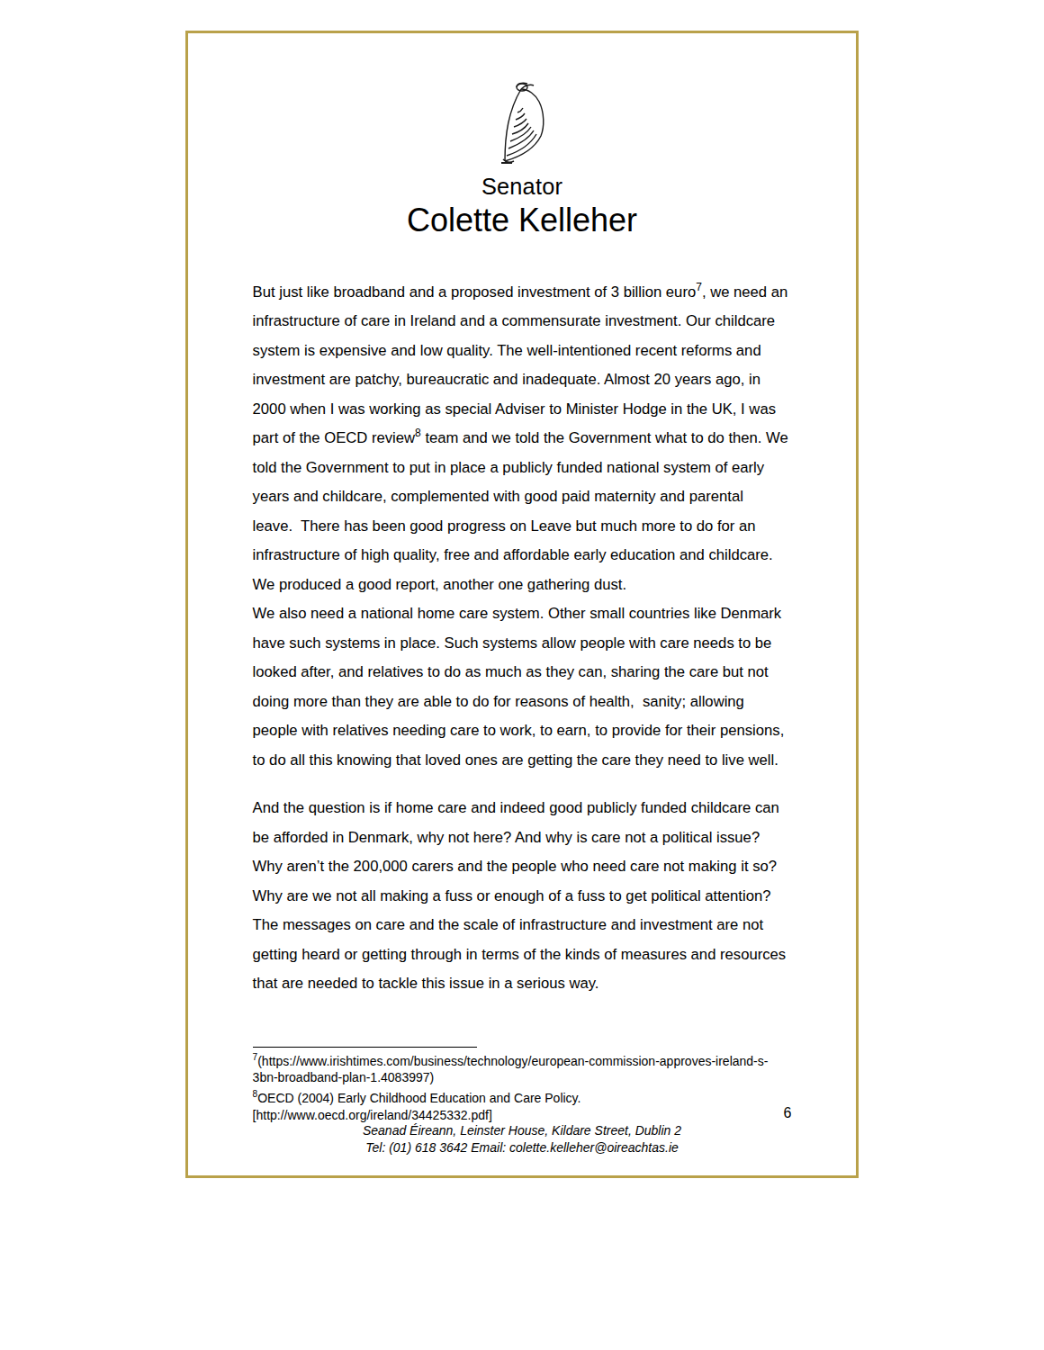Senator
Colette Kelleher
But just like broadband and a proposed investment of 3 billion euro7, we need an infrastructure of care in Ireland and a commensurate investment. Our childcare system is expensive and low quality. The well-intentioned recent reforms and investment are patchy, bureaucratic and inadequate. Almost 20 years ago, in 2000 when I was working as special Adviser to Minister Hodge in the UK, I was part of the OECD review8 team and we told the Government what to do then. We told the Government to put in place a publicly funded national system of early years and childcare, complemented with good paid maternity and parental leave. There has been good progress on Leave but much more to do for an infrastructure of high quality, free and affordable early education and childcare. We produced a good report, another one gathering dust.
We also need a national home care system. Other small countries like Denmark have such systems in place. Such systems allow people with care needs to be looked after, and relatives to do as much as they can, sharing the care but not doing more than they are able to do for reasons of health, sanity; allowing people with relatives needing care to work, to earn, to provide for their pensions, to do all this knowing that loved ones are getting the care they need to live well.
And the question is if home care and indeed good publicly funded childcare can be afforded in Denmark, why not here? And why is care not a political issue? Why aren’t the 200,000 carers and the people who need care not making it so? Why are we not all making a fuss or enough of a fuss to get political attention? The messages on care and the scale of infrastructure and investment are not getting heard or getting through in terms of the kinds of measures and resources that are needed to tackle this issue in a serious way.
7(https://www.irishtimes.com/business/technology/european-commission-approves-ireland-s-3bn-broadband-plan-1.4083997)
8OECD (2004) Early Childhood Education and Care Policy. [http://www.oecd.org/ireland/34425332.pdf]
6
Seanad Éireann, Leinster House, Kildare Street, Dublin 2
Tel: (01) 618 3642 Email: colette.kelleher@oireachtas.ie